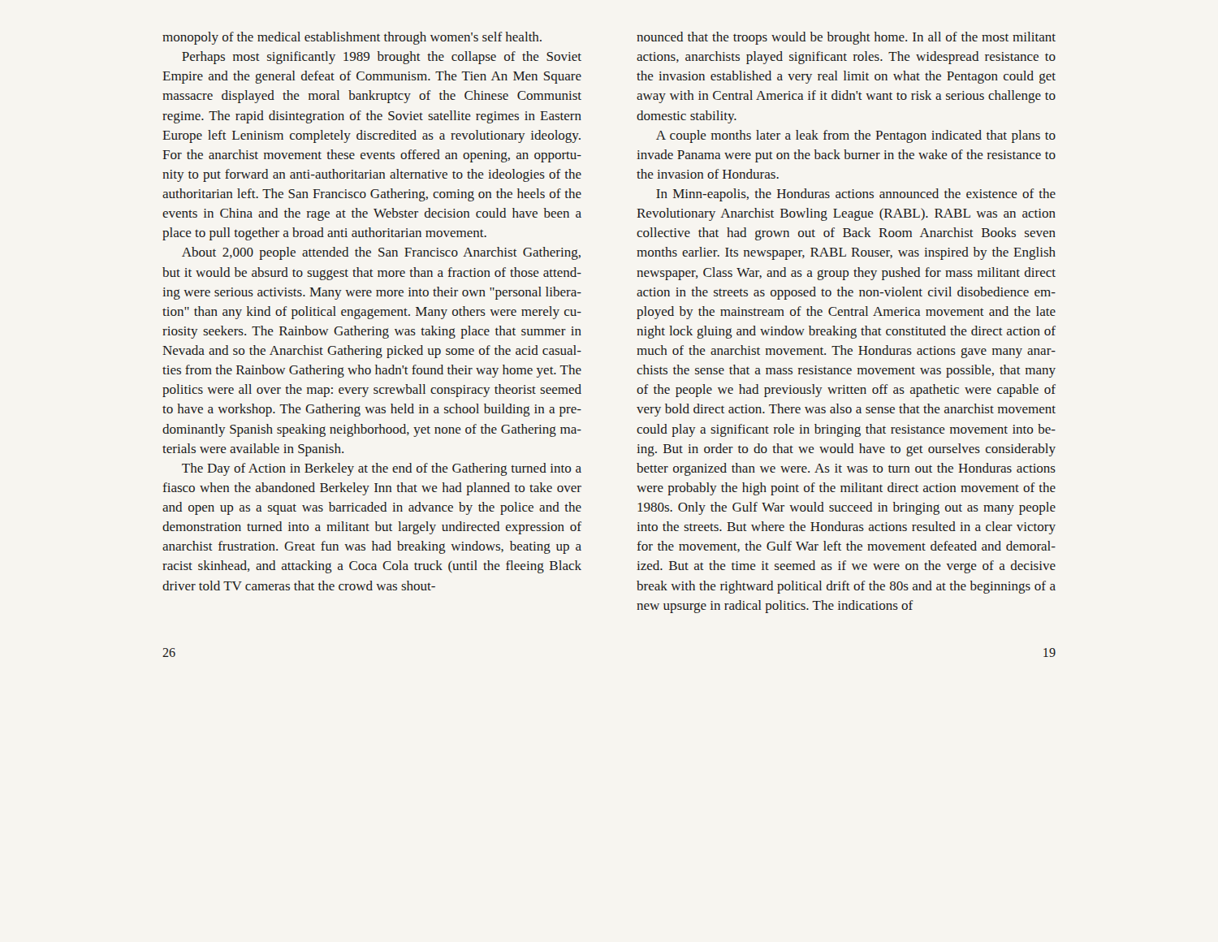monopoly of the medical establishment through women's self health.
Perhaps most significantly 1989 brought the collapse of the Soviet Empire and the general defeat of Communism. The Tien An Men Square massacre displayed the moral bankruptcy of the Chinese Communist regime. The rapid disintegration of the Soviet satellite regimes in Eastern Europe left Leninism completely discredited as a revolutionary ideology. For the anarchist movement these events offered an opening, an opportunity to put forward an anti-authoritarian alternative to the ideologies of the authoritarian left. The San Francisco Gathering, coming on the heels of the events in China and the rage at the Webster decision could have been a place to pull together a broad anti authoritarian movement.
About 2,000 people attended the San Francisco Anarchist Gathering, but it would be absurd to suggest that more than a fraction of those attending were serious activists. Many were more into their own "personal liberation" than any kind of political engagement. Many others were merely curiosity seekers. The Rainbow Gathering was taking place that summer in Nevada and so the Anarchist Gathering picked up some of the acid casualties from the Rainbow Gathering who hadn't found their way home yet. The politics were all over the map: every screwball conspiracy theorist seemed to have a workshop. The Gathering was held in a school building in a predominantly Spanish speaking neighborhood, yet none of the Gathering materials were available in Spanish.
The Day of Action in Berkeley at the end of the Gathering turned into a fiasco when the abandoned Berkeley Inn that we had planned to take over and open up as a squat was barricaded in advance by the police and the demonstration turned into a militant but largely undirected expression of anarchist frustration. Great fun was had breaking windows, beating up a racist skinhead, and attacking a Coca Cola truck (until the fleeing Black driver told TV cameras that the crowd was shout-
26
nounced that the troops would be brought home. In all of the most militant actions, anarchists played significant roles. The widespread resistance to the invasion established a very real limit on what the Pentagon could get away with in Central America if it didn't want to risk a serious challenge to domestic stability.
A couple months later a leak from the Pentagon indicated that plans to invade Panama were put on the back burner in the wake of the resistance to the invasion of Honduras.
In Minn-eapolis, the Honduras actions announced the existence of the Revolutionary Anarchist Bowling League (RABL). RABL was an action collective that had grown out of Back Room Anarchist Books seven months earlier. Its newspaper, RABL Rouser, was inspired by the English newspaper, Class War, and as a group they pushed for mass militant direct action in the streets as opposed to the non-violent civil disobedience employed by the mainstream of the Central America movement and the late night lock gluing and window breaking that constituted the direct action of much of the anarchist movement. The Honduras actions gave many anarchists the sense that a mass resistance movement was possible, that many of the people we had previously written off as apathetic were capable of very bold direct action. There was also a sense that the anarchist movement could play a significant role in bringing that resistance movement into being. But in order to do that we would have to get ourselves considerably better organized than we were. As it was to turn out the Honduras actions were probably the high point of the militant direct action movement of the 1980s. Only the Gulf War would succeed in bringing out as many people into the streets. But where the Honduras actions resulted in a clear victory for the movement, the Gulf War left the movement defeated and demoralized. But at the time it seemed as if we were on the verge of a decisive break with the rightward political drift of the 80s and at the beginnings of a new upsurge in radical politics. The indications of
19